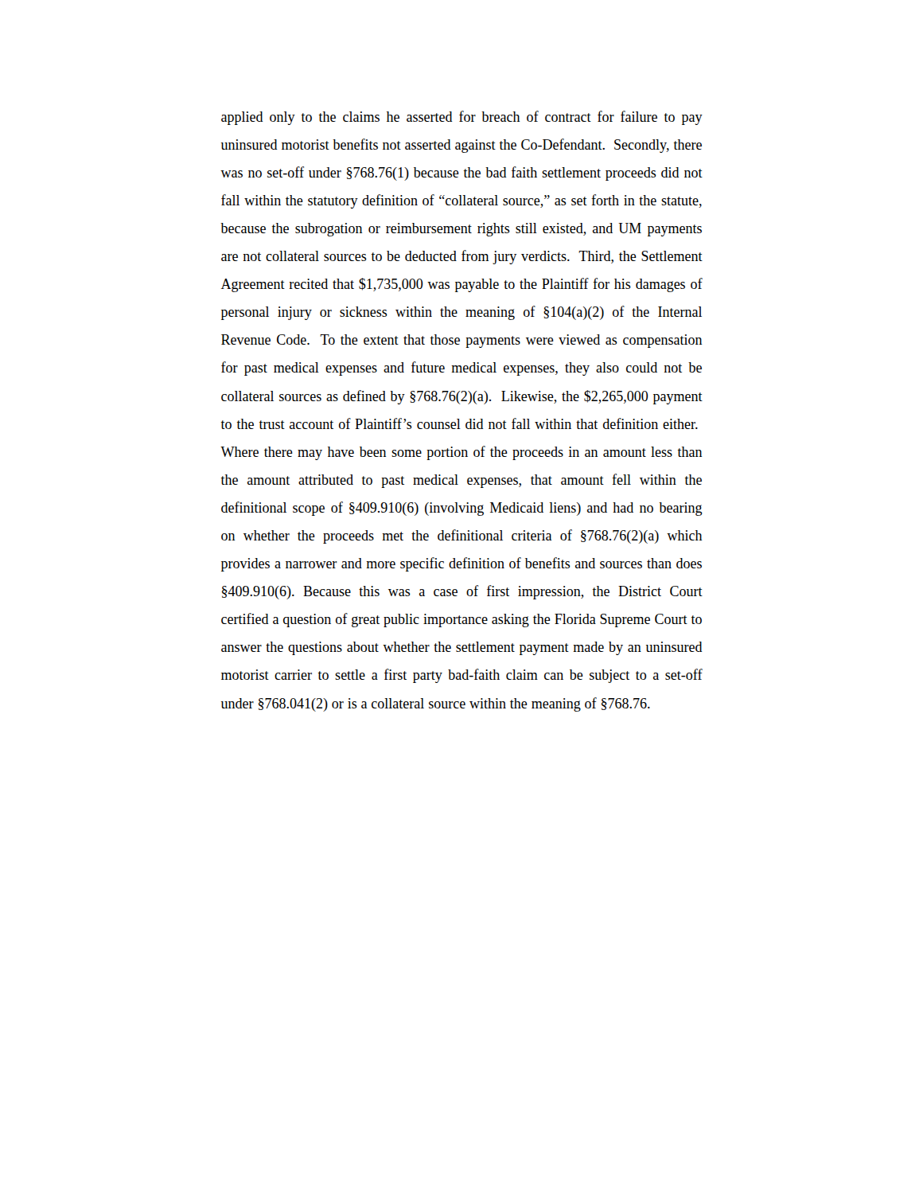applied only to the claims he asserted for breach of contract for failure to pay uninsured motorist benefits not asserted against the Co-Defendant. Secondly, there was no set-off under §768.76(1) because the bad faith settlement proceeds did not fall within the statutory definition of “collateral source,” as set forth in the statute, because the subrogation or reimbursement rights still existed, and UM payments are not collateral sources to be deducted from jury verdicts. Third, the Settlement Agreement recited that $1,735,000 was payable to the Plaintiff for his damages of personal injury or sickness within the meaning of §104(a)(2) of the Internal Revenue Code. To the extent that those payments were viewed as compensation for past medical expenses and future medical expenses, they also could not be collateral sources as defined by §768.76(2)(a). Likewise, the $2,265,000 payment to the trust account of Plaintiff’s counsel did not fall within that definition either. Where there may have been some portion of the proceeds in an amount less than the amount attributed to past medical expenses, that amount fell within the definitional scope of §409.910(6) (involving Medicaid liens) and had no bearing on whether the proceeds met the definitional criteria of §768.76(2)(a) which provides a narrower and more specific definition of benefits and sources than does §409.910(6). Because this was a case of first impression, the District Court certified a question of great public importance asking the Florida Supreme Court to answer the questions about whether the settlement payment made by an uninsured motorist carrier to settle a first party bad-faith claim can be subject to a set-off under §768.041(2) or is a collateral source within the meaning of §768.76.